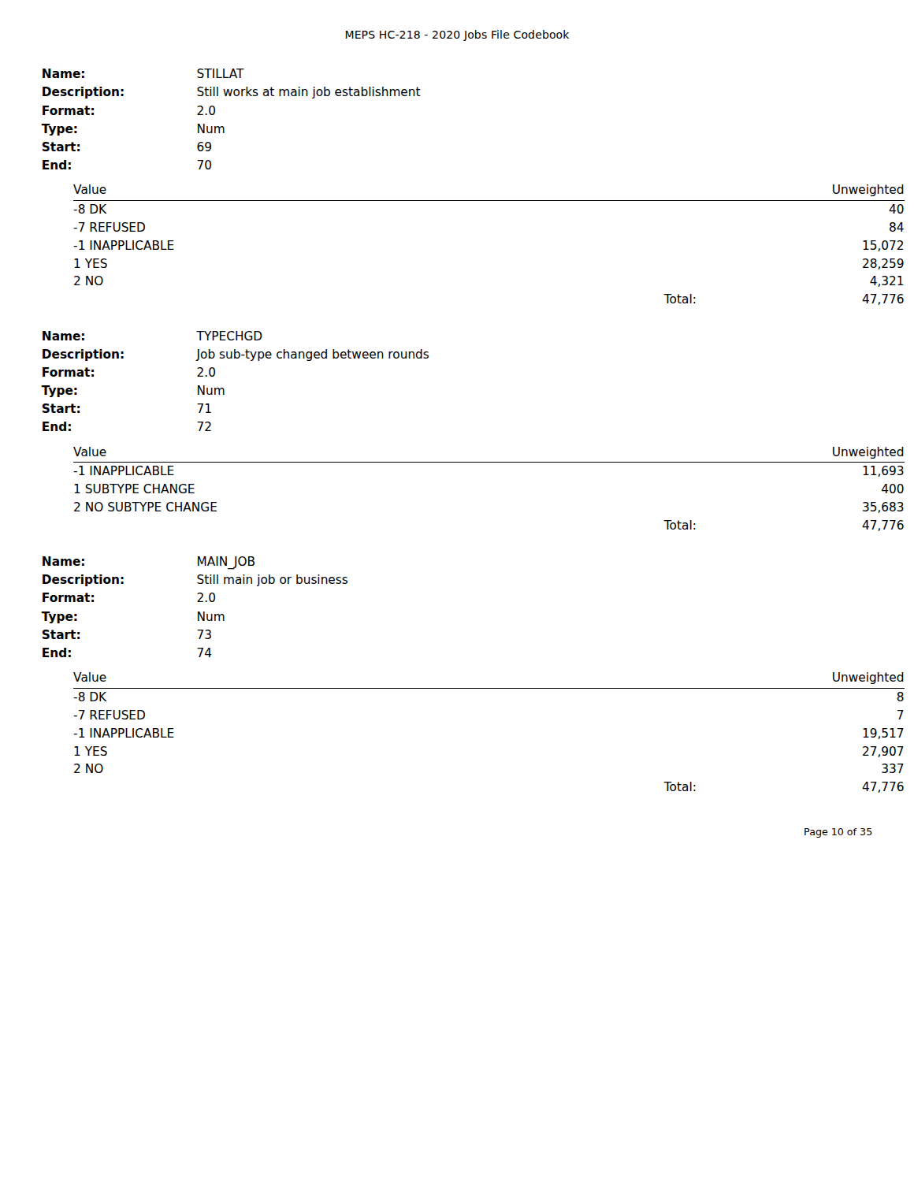MEPS HC-218 - 2020 Jobs File Codebook
| Name: | STILLAT |
| Description: | Still works at main job establishment |
| Format: | 2.0 |
| Type: | Num |
| Start: | 69 |
| End: | 70 |
| Value | | Unweighted |
| --- | --- | --- |
| -8 DK | | 40 |
| -7 REFUSED | | 84 |
| -1 INAPPLICABLE | | 15,072 |
| 1 YES | | 28,259 |
| 2 NO | | 4,321 |
| | Total: | 47,776 |
| Name: | TYPECHGD |
| Description: | Job sub-type changed between rounds |
| Format: | 2.0 |
| Type: | Num |
| Start: | 71 |
| End: | 72 |
| Value | | Unweighted |
| --- | --- | --- |
| -1 INAPPLICABLE | | 11,693 |
| 1 SUBTYPE CHANGE | | 400 |
| 2 NO SUBTYPE CHANGE | | 35,683 |
| | Total: | 47,776 |
| Name: | MAIN_JOB |
| Description: | Still main job or business |
| Format: | 2.0 |
| Type: | Num |
| Start: | 73 |
| End: | 74 |
| Value | | Unweighted |
| --- | --- | --- |
| -8 DK | | 8 |
| -7 REFUSED | | 7 |
| -1 INAPPLICABLE | | 19,517 |
| 1 YES | | 27,907 |
| 2 NO | | 337 |
| | Total: | 47,776 |
Page 10 of 35